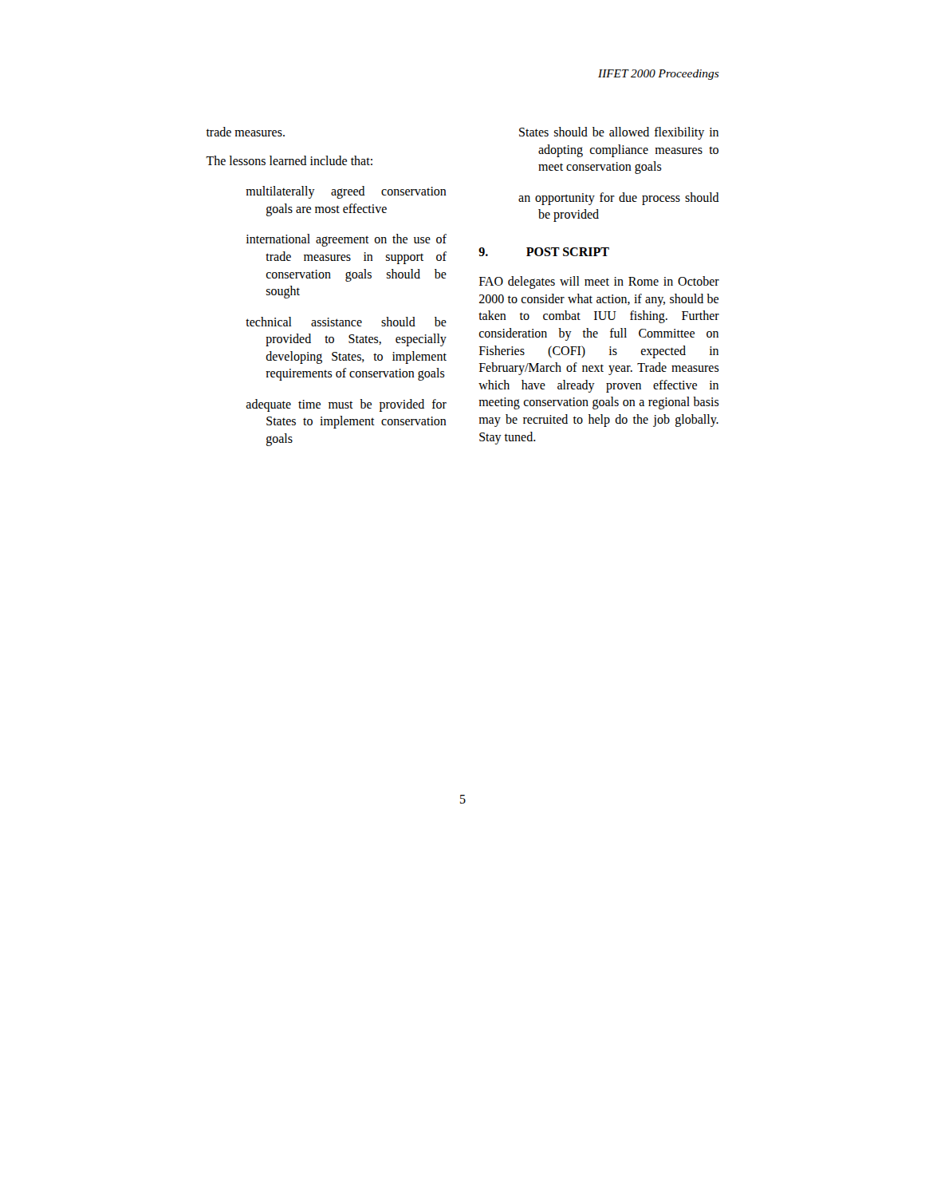IIFET 2000 Proceedings
trade measures.
The lessons learned include that:
multilaterally agreed conservation goals are most effective
international agreement on the use of trade measures in support of conservation goals should be sought
technical assistance should be provided to States, especially developing States, to implement requirements of conservation goals
adequate time must be provided for States to implement conservation goals
States should be allowed flexibility in adopting compliance measures to meet conservation goals
an opportunity for due process should be provided
9. POST SCRIPT
FAO delegates will meet in Rome in October 2000 to consider what action, if any, should be taken to combat IUU fishing. Further consideration by the full Committee on Fisheries (COFI) is expected in February/March of next year. Trade measures which have already proven effective in meeting conservation goals on a regional basis may be recruited to help do the job globally. Stay tuned.
5